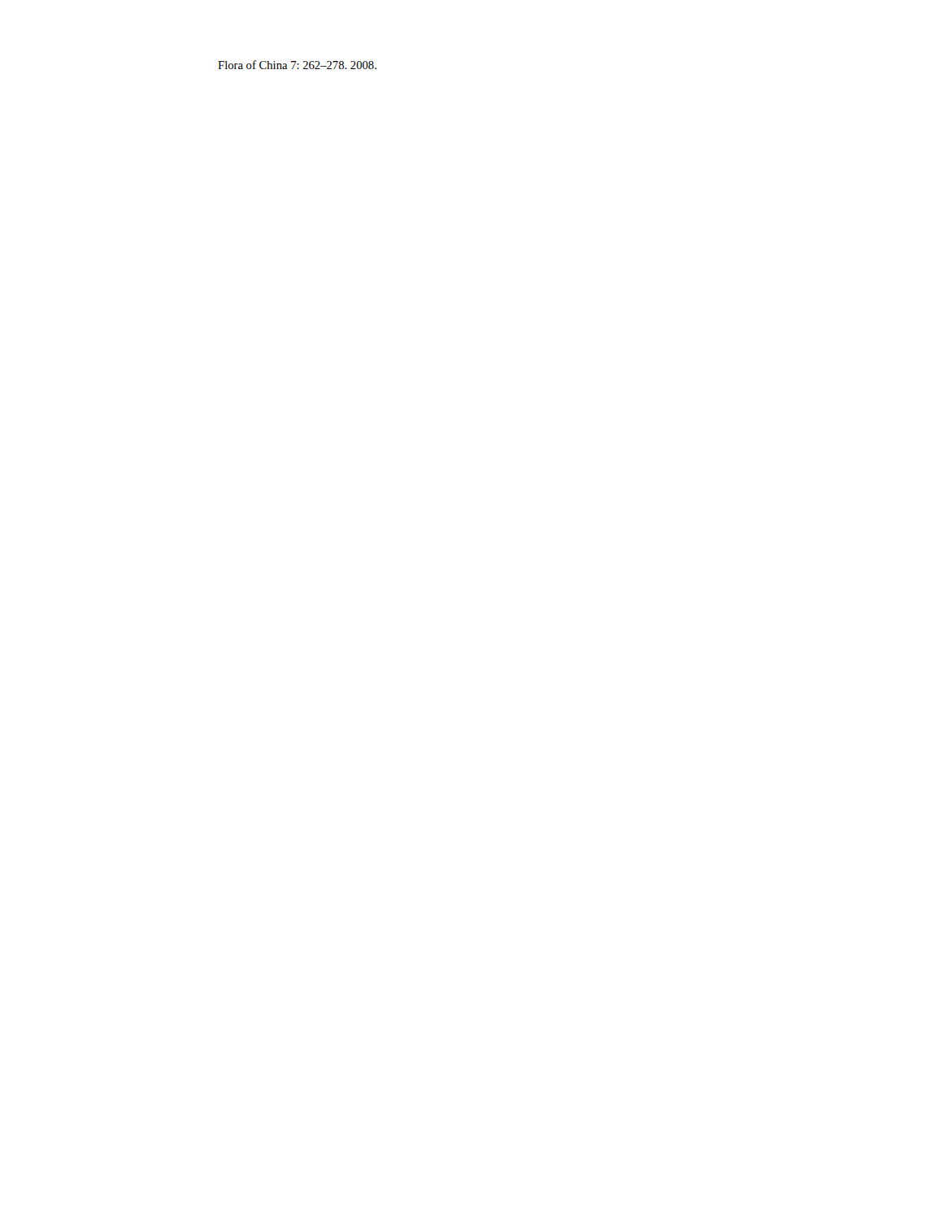Flora of China 7: 262–278. 2008.